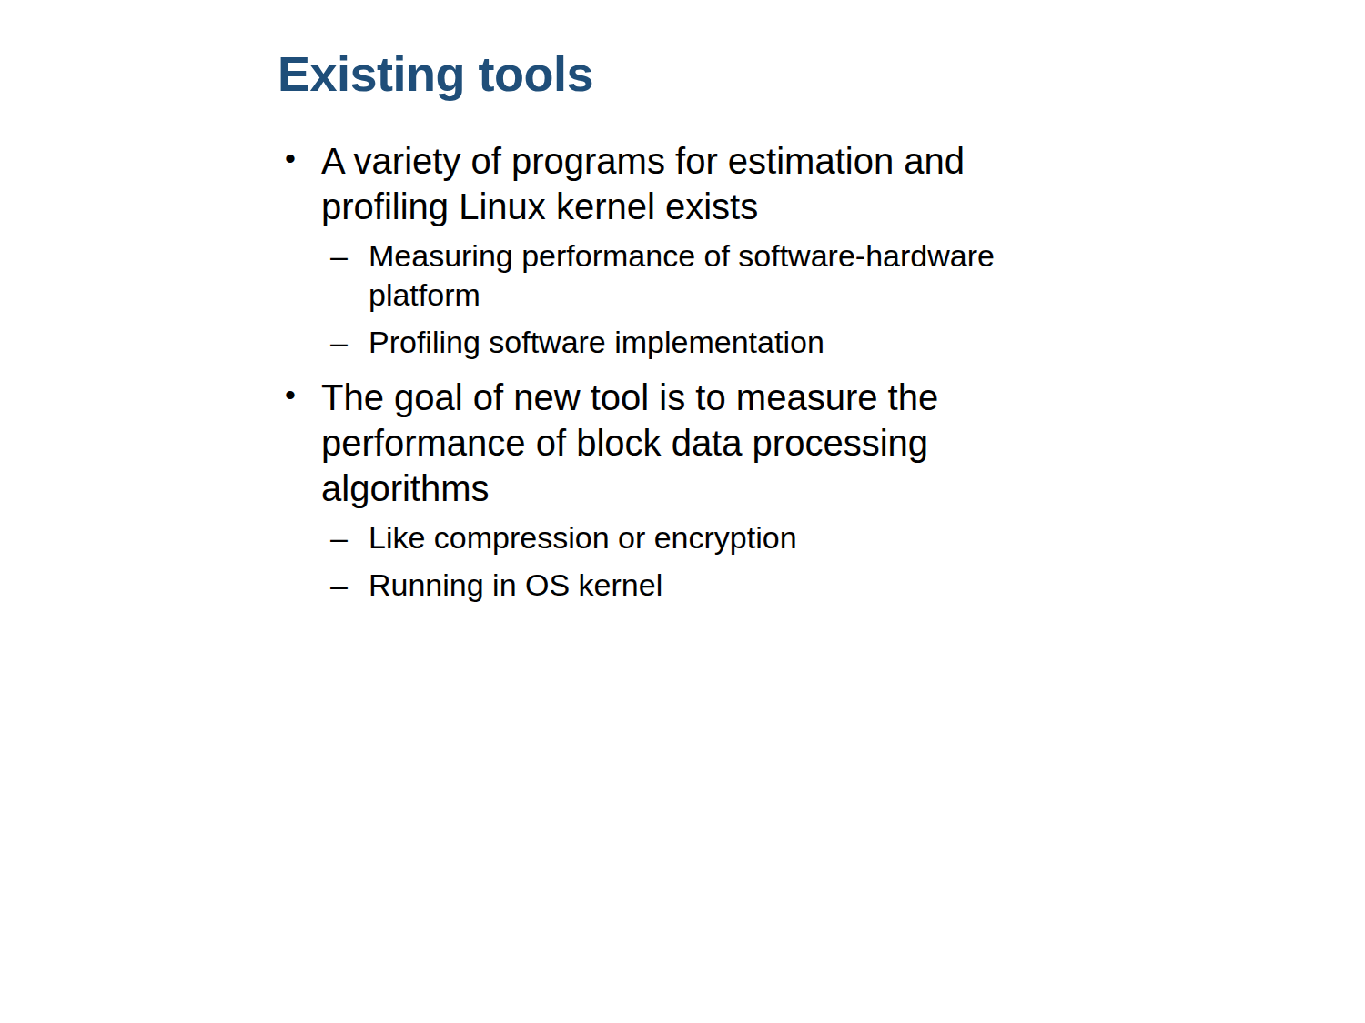Existing tools
A variety of programs for estimation and profiling Linux kernel exists
Measuring performance of software-hardware platform
Profiling software implementation
The goal of new tool is to measure the performance of block data processing algorithms
Like compression or encryption
Running in OS kernel